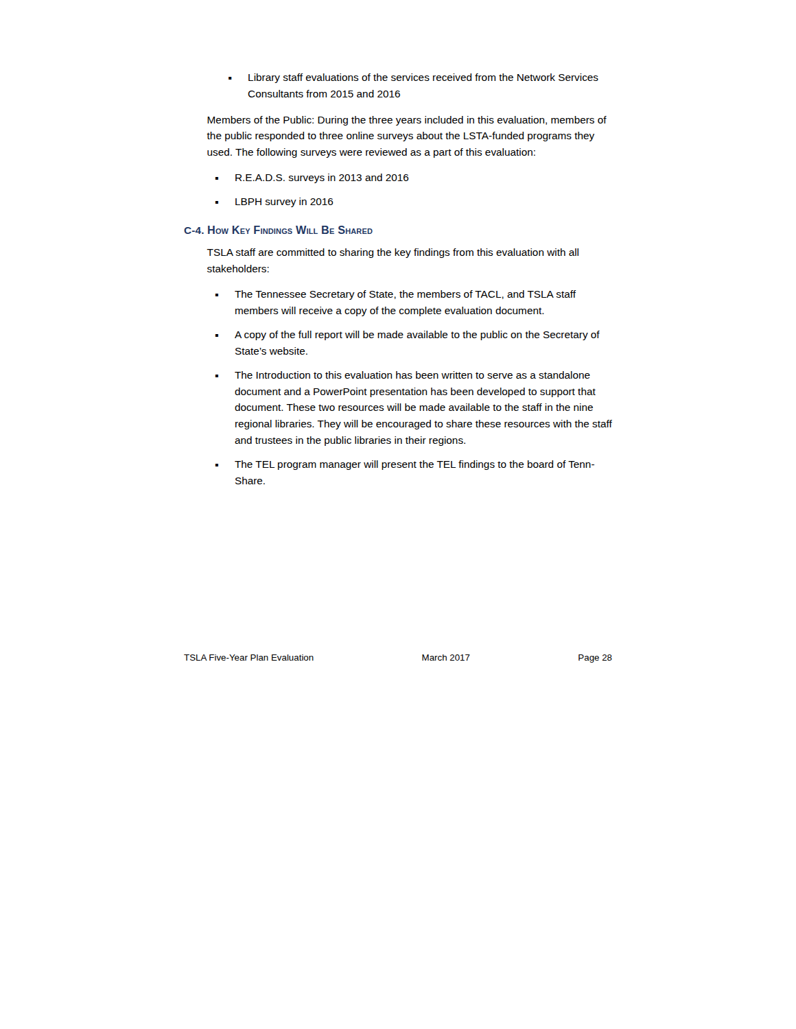Library staff evaluations of the services received from the Network Services Consultants from 2015 and 2016
Members of the Public: During the three years included in this evaluation, members of the public responded to three online surveys about the LSTA-funded programs they used. The following surveys were reviewed as a part of this evaluation:
R.E.A.D.S. surveys in 2013 and 2016
LBPH survey in 2016
C-4. How Key Findings Will Be Shared
TSLA staff are committed to sharing the key findings from this evaluation with all stakeholders:
The Tennessee Secretary of State, the members of TACL, and TSLA staff members will receive a copy of the complete evaluation document.
A copy of the full report will be made available to the public on the Secretary of State’s website.
The Introduction to this evaluation has been written to serve as a standalone document and a PowerPoint presentation has been developed to support that document. These two resources will be made available to the staff in the nine regional libraries. They will be encouraged to share these resources with the staff and trustees in the public libraries in their regions.
The TEL program manager will present the TEL findings to the board of Tenn-Share.
TSLA Five-Year Plan Evaluation
March 2017
Page 28